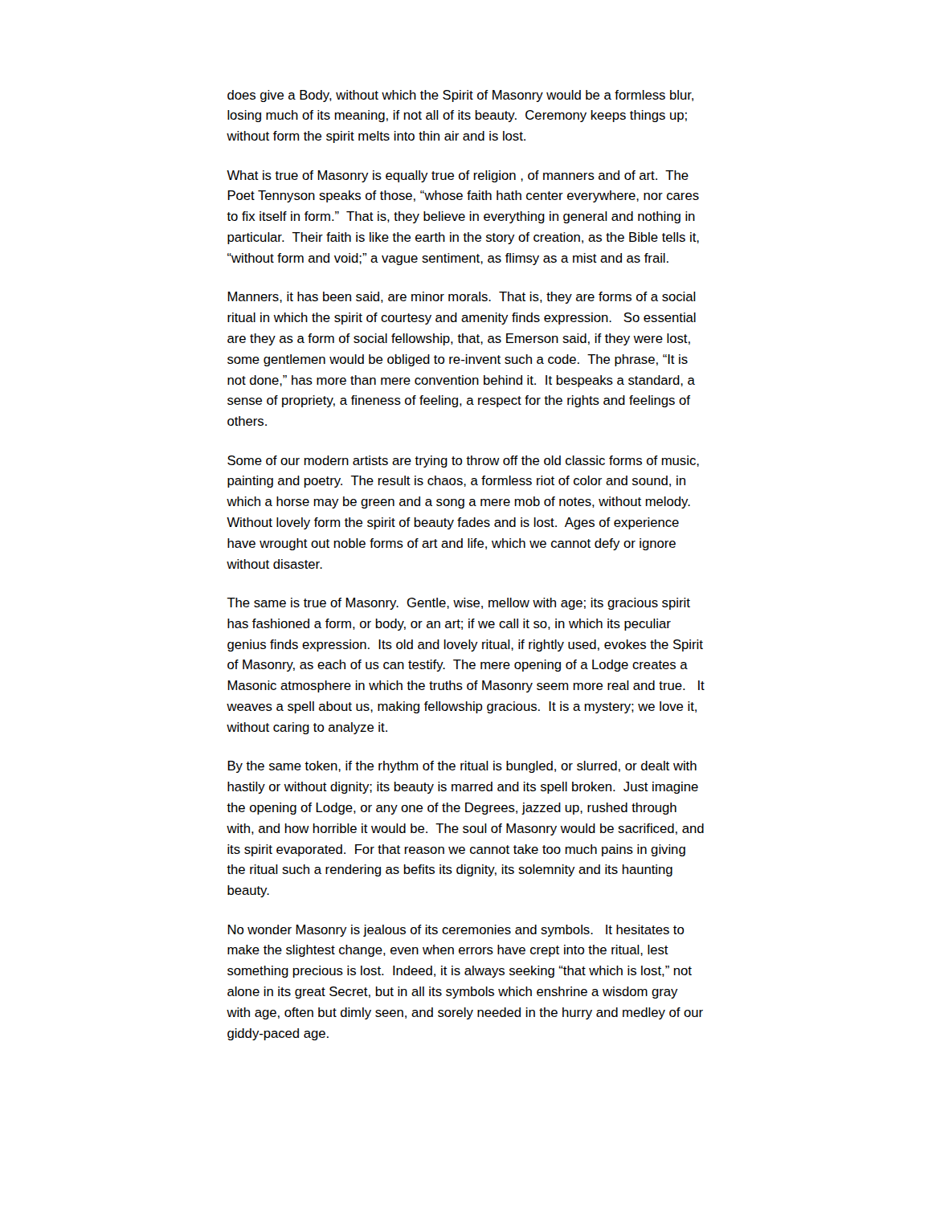does give a Body, without which the Spirit of Masonry would be a formless blur, losing much of its meaning, if not all of its beauty. Ceremony keeps things up; without form the spirit melts into thin air and is lost.
What is true of Masonry is equally true of religion , of manners and of art. The Poet Tennyson speaks of those, “whose faith hath center everywhere, nor cares to fix itself in form.” That is, they believe in everything in general and nothing in particular. Their faith is like the earth in the story of creation, as the Bible tells it, “without form and void;” a vague sentiment, as flimsy as a mist and as frail.
Manners, it has been said, are minor morals. That is, they are forms of a social ritual in which the spirit of courtesy and amenity finds expression. So essential are they as a form of social fellowship, that, as Emerson said, if they were lost, some gentlemen would be obliged to re-invent such a code. The phrase, “It is not done,” has more than mere convention behind it. It bespeaks a standard, a sense of propriety, a fineness of feeling, a respect for the rights and feelings of others.
Some of our modern artists are trying to throw off the old classic forms of music, painting and poetry. The result is chaos, a formless riot of color and sound, in which a horse may be green and a song a mere mob of notes, without melody. Without lovely form the spirit of beauty fades and is lost. Ages of experience have wrought out noble forms of art and life, which we cannot defy or ignore without disaster.
The same is true of Masonry. Gentle, wise, mellow with age; its gracious spirit has fashioned a form, or body, or an art; if we call it so, in which its peculiar genius finds expression. Its old and lovely ritual, if rightly used, evokes the Spirit of Masonry, as each of us can testify. The mere opening of a Lodge creates a Masonic atmosphere in which the truths of Masonry seem more real and true. It weaves a spell about us, making fellowship gracious. It is a mystery; we love it, without caring to analyze it.
By the same token, if the rhythm of the ritual is bungled, or slurred, or dealt with hastily or without dignity; its beauty is marred and its spell broken. Just imagine the opening of Lodge, or any one of the Degrees, jazzed up, rushed through with, and how horrible it would be. The soul of Masonry would be sacrificed, and its spirit evaporated. For that reason we cannot take too much pains in giving the ritual such a rendering as befits its dignity, its solemnity and its haunting beauty.
No wonder Masonry is jealous of its ceremonies and symbols. It hesitates to make the slightest change, even when errors have crept into the ritual, lest something precious is lost. Indeed, it is always seeking “that which is lost,” not alone in its great Secret, but in all its symbols which enshrine a wisdom gray with age, often but dimly seen, and sorely needed in the hurry and medley of our giddy-paced age.